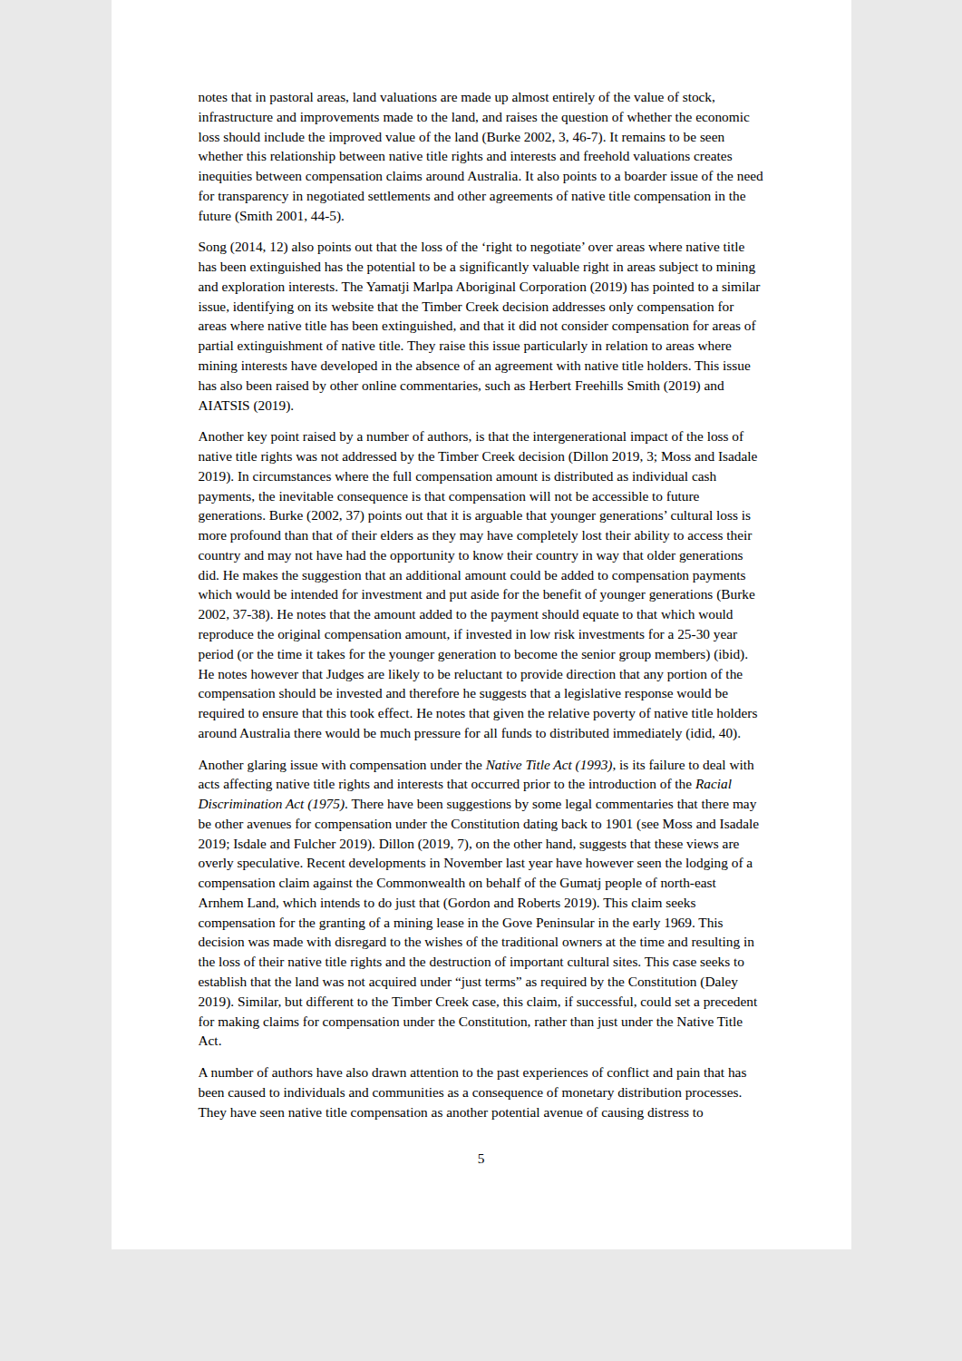notes that in pastoral areas, land valuations are made up almost entirely of the value of stock, infrastructure and improvements made to the land, and raises the question of whether the economic loss should include the improved value of the land (Burke 2002, 3, 46-7). It remains to be seen whether this relationship between native title rights and interests and freehold valuations creates inequities between compensation claims around Australia. It also points to a boarder issue of the need for transparency in negotiated settlements and other agreements of native title compensation in the future (Smith 2001, 44-5).
Song (2014, 12) also points out that the loss of the ‘right to negotiate’ over areas where native title has been extinguished has the potential to be a significantly valuable right in areas subject to mining and exploration interests. The Yamatji Marlpa Aboriginal Corporation (2019) has pointed to a similar issue, identifying on its website that the Timber Creek decision addresses only compensation for areas where native title has been extinguished, and that it did not consider compensation for areas of partial extinguishment of native title. They raise this issue particularly in relation to areas where mining interests have developed in the absence of an agreement with native title holders. This issue has also been raised by other online commentaries, such as Herbert Freehills Smith (2019) and AIATSIS (2019).
Another key point raised by a number of authors, is that the intergenerational impact of the loss of native title rights was not addressed by the Timber Creek decision (Dillon 2019, 3; Moss and Isadale 2019). In circumstances where the full compensation amount is distributed as individual cash payments, the inevitable consequence is that compensation will not be accessible to future generations. Burke (2002, 37) points out that it is arguable that younger generations’ cultural loss is more profound than that of their elders as they may have completely lost their ability to access their country and may not have had the opportunity to know their country in way that older generations did. He makes the suggestion that an additional amount could be added to compensation payments which would be intended for investment and put aside for the benefit of younger generations (Burke 2002, 37-38). He notes that the amount added to the payment should equate to that which would reproduce the original compensation amount, if invested in low risk investments for a 25-30 year period (or the time it takes for the younger generation to become the senior group members) (ibid). He notes however that Judges are likely to be reluctant to provide direction that any portion of the compensation should be invested and therefore he suggests that a legislative response would be required to ensure that this took effect. He notes that given the relative poverty of native title holders around Australia there would be much pressure for all funds to distributed immediately (idid, 40).
Another glaring issue with compensation under the Native Title Act (1993), is its failure to deal with acts affecting native title rights and interests that occurred prior to the introduction of the Racial Discrimination Act (1975). There have been suggestions by some legal commentaries that there may be other avenues for compensation under the Constitution dating back to 1901 (see Moss and Isadale 2019; Isdale and Fulcher 2019). Dillon (2019, 7), on the other hand, suggests that these views are overly speculative. Recent developments in November last year have however seen the lodging of a compensation claim against the Commonwealth on behalf of the Gumatj people of north-east Arnhem Land, which intends to do just that (Gordon and Roberts 2019). This claim seeks compensation for the granting of a mining lease in the Gove Peninsular in the early 1969. This decision was made with disregard to the wishes of the traditional owners at the time and resulting in the loss of their native title rights and the destruction of important cultural sites. This case seeks to establish that the land was not acquired under “just terms” as required by the Constitution (Daley 2019). Similar, but different to the Timber Creek case, this claim, if successful, could set a precedent for making claims for compensation under the Constitution, rather than just under the Native Title Act.
A number of authors have also drawn attention to the past experiences of conflict and pain that has been caused to individuals and communities as a consequence of monetary distribution processes. They have seen native title compensation as another potential avenue of causing distress to
5